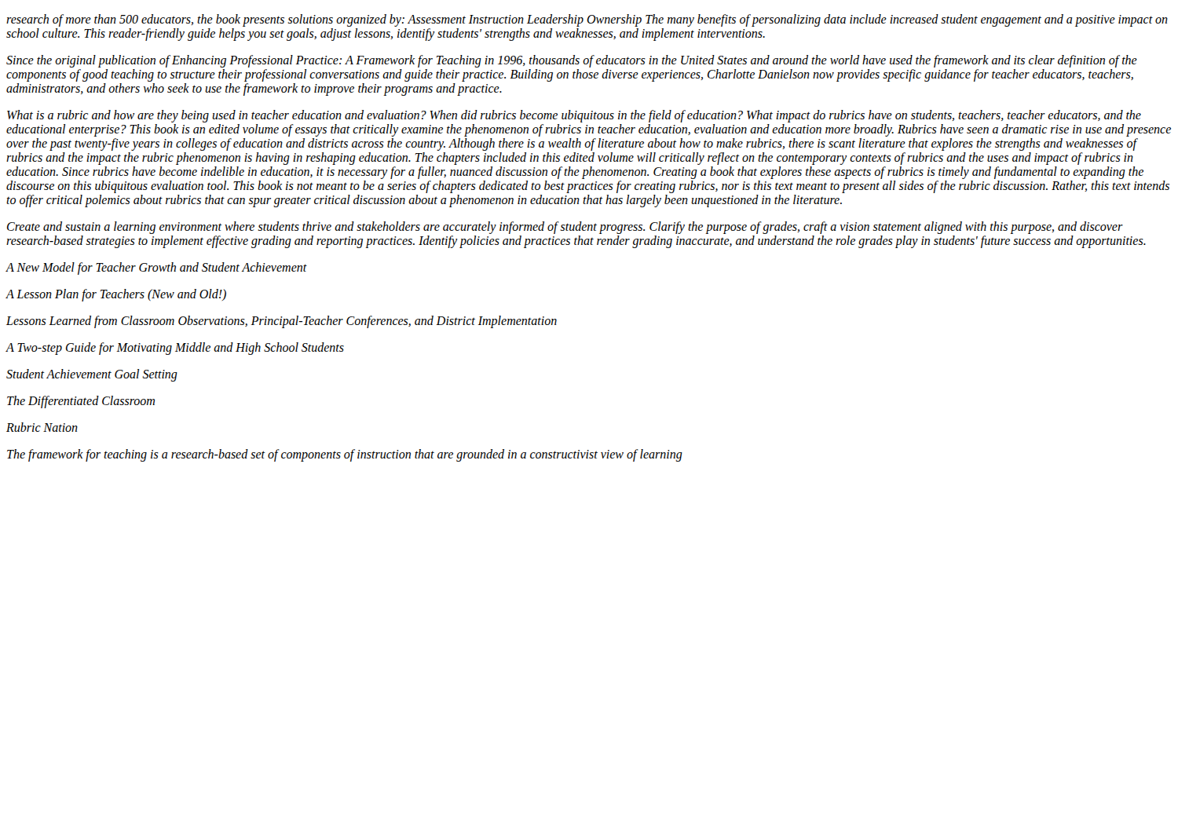research of more than 500 educators, the book presents solutions organized by: Assessment Instruction Leadership Ownership The many benefits of personalizing data include increased student engagement and a positive impact on school culture. This reader-friendly guide helps you set goals, adjust lessons, identify students' strengths and weaknesses, and implement interventions.
Since the original publication of Enhancing Professional Practice: A Framework for Teaching in 1996, thousands of educators in the United States and around the world have used the framework and its clear definition of the components of good teaching to structure their professional conversations and guide their practice. Building on those diverse experiences, Charlotte Danielson now provides specific guidance for teacher educators, teachers, administrators, and others who seek to use the framework to improve their programs and practice.
What is a rubric and how are they being used in teacher education and evaluation? When did rubrics become ubiquitous in the field of education? What impact do rubrics have on students, teachers, teacher educators, and the educational enterprise? This book is an edited volume of essays that critically examine the phenomenon of rubrics in teacher education, evaluation and education more broadly. Rubrics have seen a dramatic rise in use and presence over the past twenty-five years in colleges of education and districts across the country. Although there is a wealth of literature about how to make rubrics, there is scant literature that explores the strengths and weaknesses of rubrics and the impact the rubric phenomenon is having in reshaping education. The chapters included in this edited volume will critically reflect on the contemporary contexts of rubrics and the uses and impact of rubrics in education. Since rubrics have become indelible in education, it is necessary for a fuller, nuanced discussion of the phenomenon. Creating a book that explores these aspects of rubrics is timely and fundamental to expanding the discourse on this ubiquitous evaluation tool. This book is not meant to be a series of chapters dedicated to best practices for creating rubrics, nor is this text meant to present all sides of the rubric discussion. Rather, this text intends to offer critical polemics about rubrics that can spur greater critical discussion about a phenomenon in education that has largely been unquestioned in the literature.
Create and sustain a learning environment where students thrive and stakeholders are accurately informed of student progress. Clarify the purpose of grades, craft a vision statement aligned with this purpose, and discover research-based strategies to implement effective grading and reporting practices. Identify policies and practices that render grading inaccurate, and understand the role grades play in students' future success and opportunities.
A New Model for Teacher Growth and Student Achievement
A Lesson Plan for Teachers (New and Old!)
Lessons Learned from Classroom Observations, Principal-Teacher Conferences, and District Implementation
A Two-step Guide for Motivating Middle and High School Students
Student Achievement Goal Setting
The Differentiated Classroom
Rubric Nation
The framework for teaching is a research-based set of components of instruction that are grounded in a constructivist view of learning